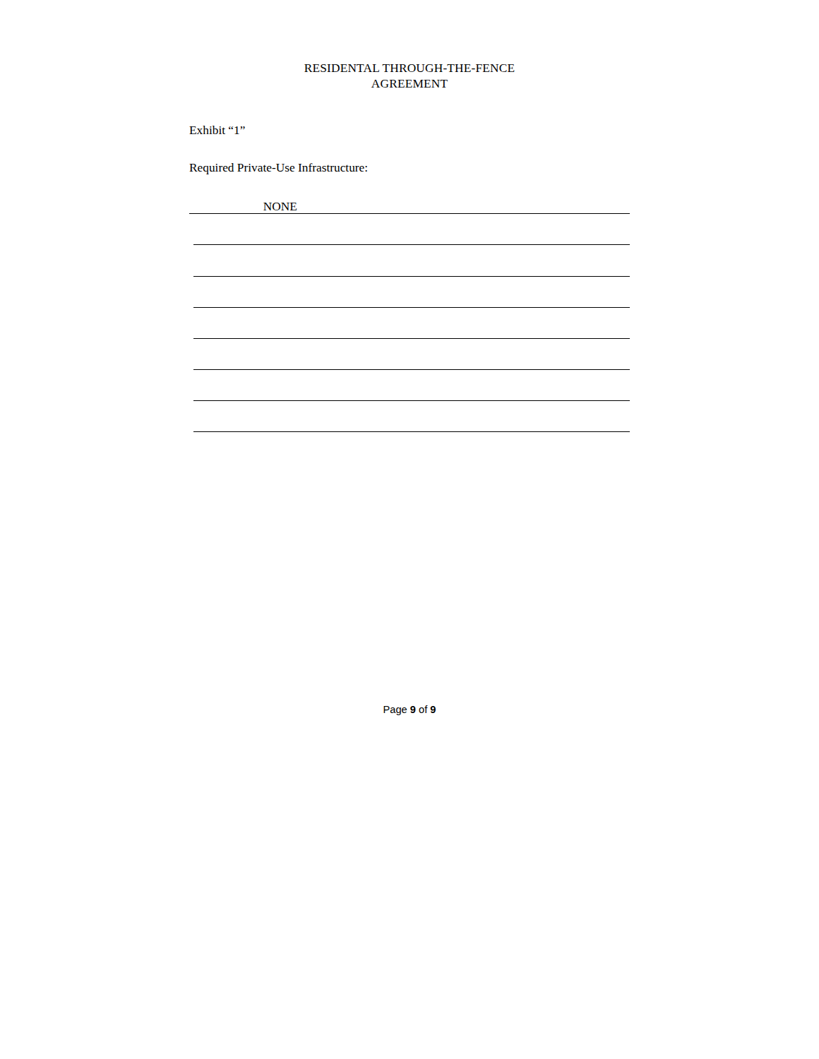RESIDENTAL THROUGH-THE-FENCE AGREEMENT
Exhibit “1”
Required Private-Use Infrastructure:
NONE
Page 9 of 9